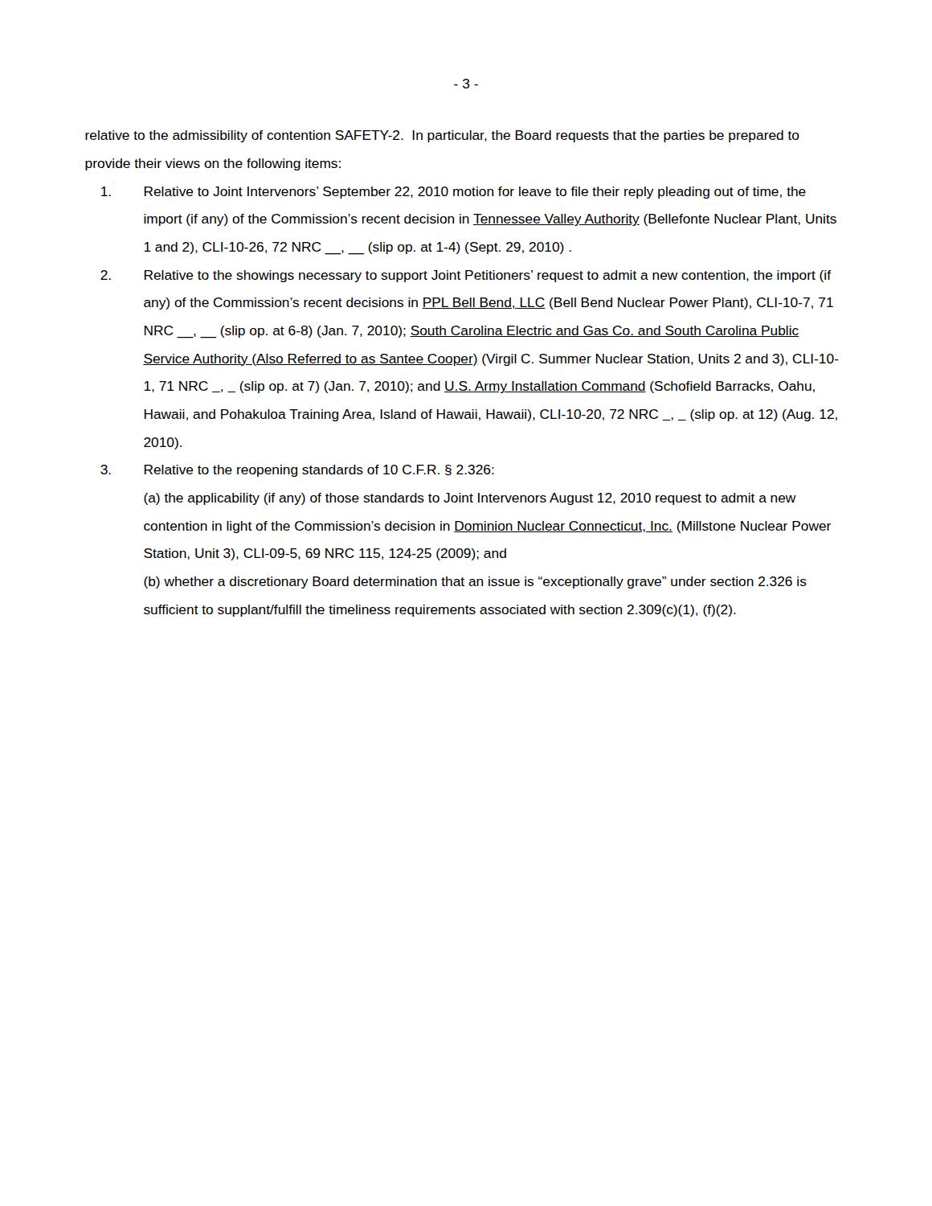- 3 -
relative to the admissibility of contention SAFETY-2. In particular, the Board requests that the parties be prepared to provide their views on the following items:
1.
Relative to Joint Intervenors’ September 22, 2010 motion for leave to file their reply pleading out of time, the import (if any) of the Commission’s recent decision in Tennessee Valley Authority (Bellefonte Nuclear Plant, Units 1 and 2), CLI-10-26, 72 NRC __, __ (slip op. at 1-4) (Sept. 29, 2010) .
2.
Relative to the showings necessary to support Joint Petitioners’ request to admit a new contention, the import (if any) of the Commission’s recent decisions in PPL Bell Bend, LLC (Bell Bend Nuclear Power Plant), CLI-10-7, 71 NRC __, __ (slip op. at 6-8) (Jan. 7, 2010); South Carolina Electric and Gas Co. and South Carolina Public Service Authority (Also Referred to as Santee Cooper) (Virgil C. Summer Nuclear Station, Units 2 and 3), CLI-10-1, 71 NRC , (slip op. at 7) (Jan. 7, 2010); and U.S. Army Installation Command (Schofield Barracks, Oahu, Hawaii, and Pohakuloa Training Area, Island of Hawaii, Hawaii), CLI-10-20, 72 NRC , (slip op. at 12) (Aug. 12, 2010).
3.
Relative to the reopening standards of 10 C.F.R. § 2.326:
(a) the applicability (if any) of those standards to Joint Intervenors August 12, 2010 request to admit a new contention in light of the Commission’s decision in Dominion Nuclear Connecticut, Inc. (Millstone Nuclear Power Station, Unit 3), CLI-09-5, 69 NRC 115, 124-25 (2009); and
(b) whether a discretionary Board determination that an issue is “exceptionally grave” under section 2.326 is sufficient to supplant/fulfill the timeliness requirements associated with section 2.309(c)(1), (f)(2).